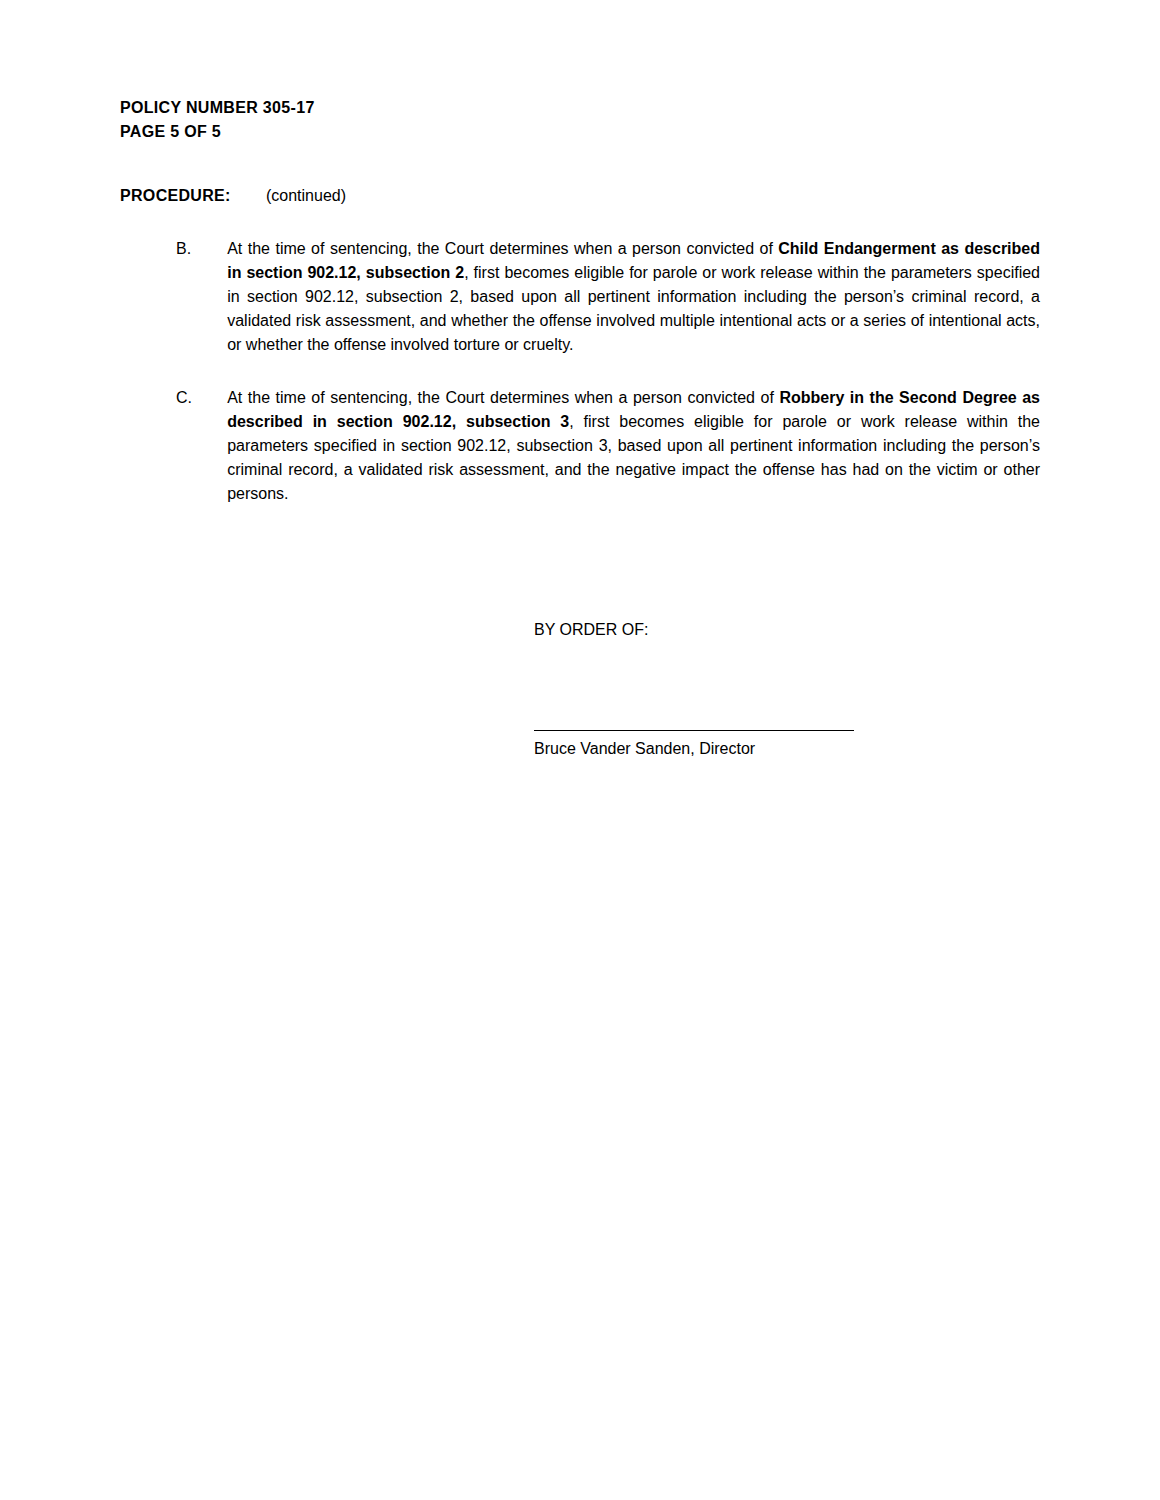POLICY NUMBER 305-17
PAGE 5 OF 5
PROCEDURE:(continued)
B. At the time of sentencing, the Court determines when a person convicted of Child Endangerment as described in section 902.12, subsection 2, first becomes eligible for parole or work release within the parameters specified in section 902.12, subsection 2, based upon all pertinent information including the person’s criminal record, a validated risk assessment, and whether the offense involved multiple intentional acts or a series of intentional acts, or whether the offense involved torture or cruelty.
C. At the time of sentencing, the Court determines when a person convicted of Robbery in the Second Degree as described in section 902.12, subsection 3, first becomes eligible for parole or work release within the parameters specified in section 902.12, subsection 3, based upon all pertinent information including the person’s criminal record, a validated risk assessment, and the negative impact the offense has had on the victim or other persons.
BY ORDER OF:
Bruce Vander Sanden, Director